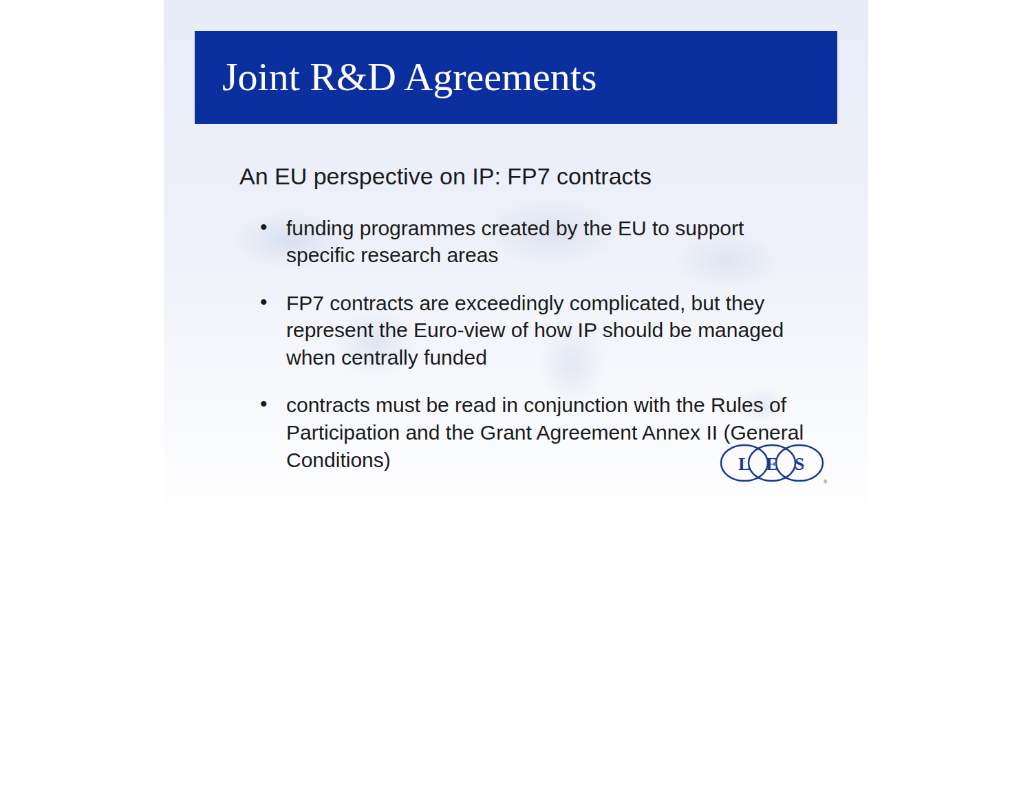Joint R&D Agreements
An EU perspective on IP: FP7 contracts
funding programmes created by the EU to support specific research areas
FP7 contracts are exceedingly complicated, but they represent the Euro-view of how IP should be managed when centrally funded
contracts must be read in conjunction with the Rules of Participation and the Grant Agreement Annex II (General Conditions)
L E S ®